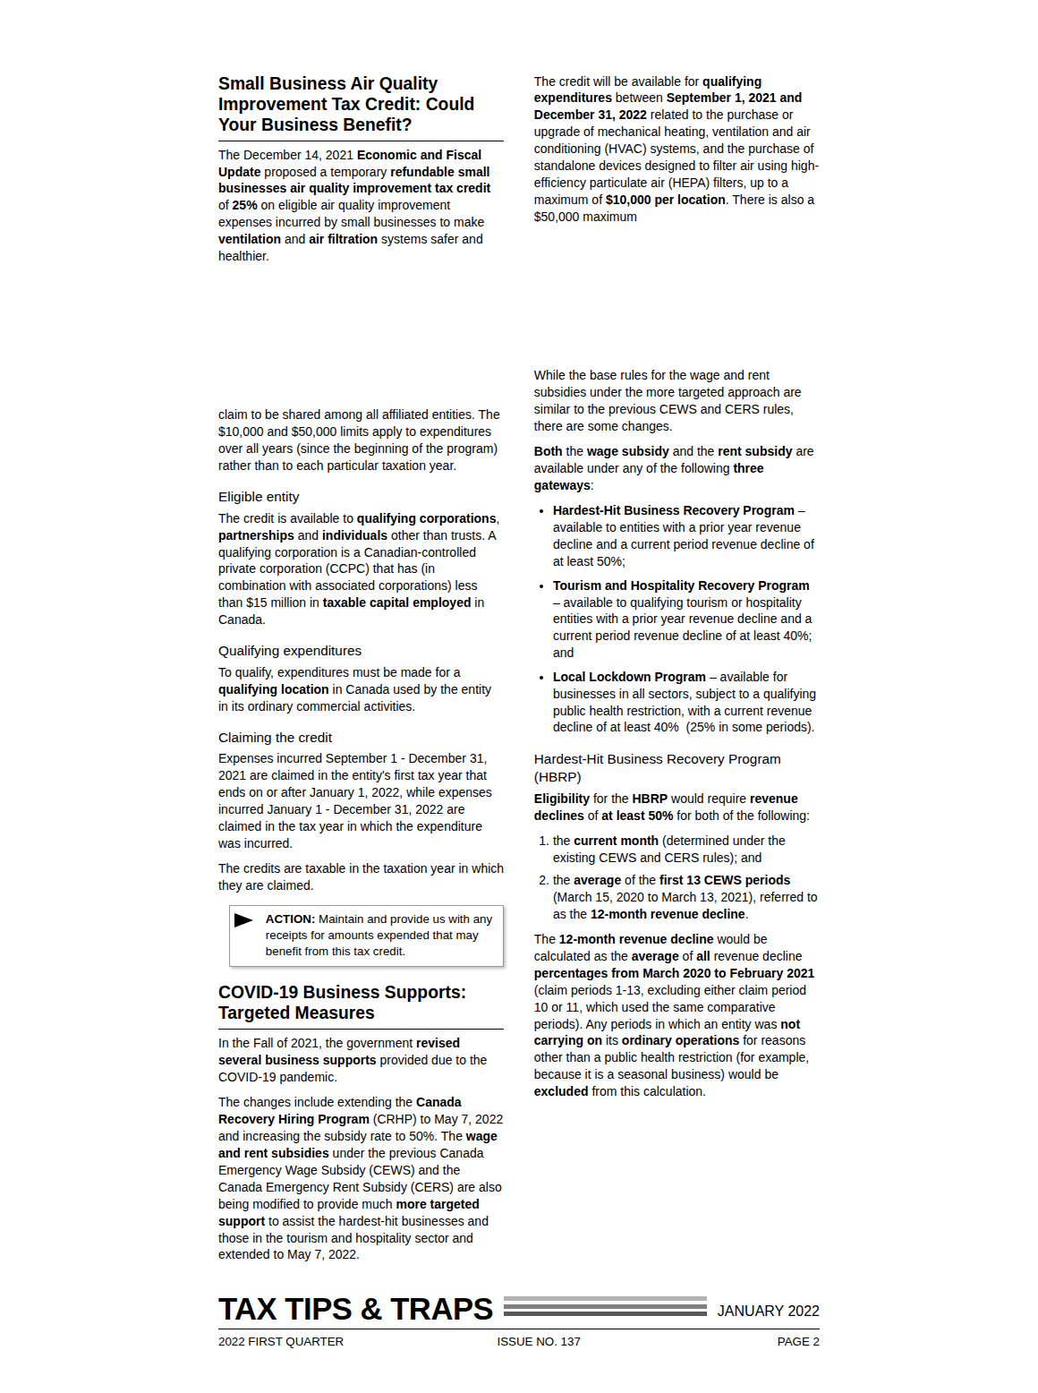Small Business Air Quality Improvement Tax Credit: Could Your Business Benefit?
The December 14, 2021 Economic and Fiscal Update proposed a temporary refundable small businesses air quality improvement tax credit of 25% on eligible air quality improvement expenses incurred by small businesses to make ventilation and air filtration systems safer and healthier.
claim to be shared among all affiliated entities. The $10,000 and $50,000 limits apply to expenditures over all years (since the beginning of the program) rather than to each particular taxation year.
Eligible entity
The credit is available to qualifying corporations, partnerships and individuals other than trusts. A qualifying corporation is a Canadian-controlled private corporation (CCPC) that has (in combination with associated corporations) less than $15 million in taxable capital employed in Canada.
Qualifying expenditures
To qualify, expenditures must be made for a qualifying location in Canada used by the entity in its ordinary commercial activities.
Claiming the credit
Expenses incurred September 1 - December 31, 2021 are claimed in the entity's first tax year that ends on or after January 1, 2022, while expenses incurred January 1 - December 31, 2022 are claimed in the tax year in which the expenditure was incurred.
The credits are taxable in the taxation year in which they are claimed.
ACTION: Maintain and provide us with any receipts for amounts expended that may benefit from this tax credit.
COVID-19 Business Supports: Targeted Measures
In the Fall of 2021, the government revised several business supports provided due to the COVID-19 pandemic.
The changes include extending the Canada Recovery Hiring Program (CRHP) to May 7, 2022 and increasing the subsidy rate to 50%. The wage and rent subsidies under the previous Canada Emergency Wage Subsidy (CEWS) and the Canada Emergency Rent Subsidy (CERS) are also being modified to provide much more targeted support to assist the hardest-hit businesses and those in the tourism and hospitality sector and extended to May 7, 2022.
The credit will be available for qualifying expenditures between September 1, 2021 and December 31, 2022 related to the purchase or upgrade of mechanical heating, ventilation and air conditioning (HVAC) systems, and the purchase of standalone devices designed to filter air using high-efficiency particulate air (HEPA) filters, up to a maximum of $10,000 per location. There is also a $50,000 maximum
While the base rules for the wage and rent subsidies under the more targeted approach are similar to the previous CEWS and CERS rules, there are some changes.
Both the wage subsidy and the rent subsidy are available under any of the following three gateways:
Hardest-Hit Business Recovery Program – available to entities with a prior year revenue decline and a current period revenue decline of at least 50%;
Tourism and Hospitality Recovery Program – available to qualifying tourism or hospitality entities with a prior year revenue decline and a current period revenue decline of at least 40%; and
Local Lockdown Program – available for businesses in all sectors, subject to a qualifying public health restriction, with a current revenue decline of at least 40% (25% in some periods).
Hardest-Hit Business Recovery Program (HBRP)
Eligibility for the HBRP would require revenue declines of at least 50% for both of the following:
the current month (determined under the existing CEWS and CERS rules); and
the average of the first 13 CEWS periods (March 15, 2020 to March 13, 2021), referred to as the 12-month revenue decline.
The 12-month revenue decline would be calculated as the average of all revenue decline percentages from March 2020 to February 2021 (claim periods 1-13, excluding either claim period 10 or 11, which used the same comparative periods). Any periods in which an entity was not carrying on its ordinary operations for reasons other than a public health restriction (for example, because it is a seasonal business) would be excluded from this calculation.
TAX TIPS & TRAPS
JANUARY 2022
2022 FIRST QUARTER
ISSUE NO. 137
PAGE 2